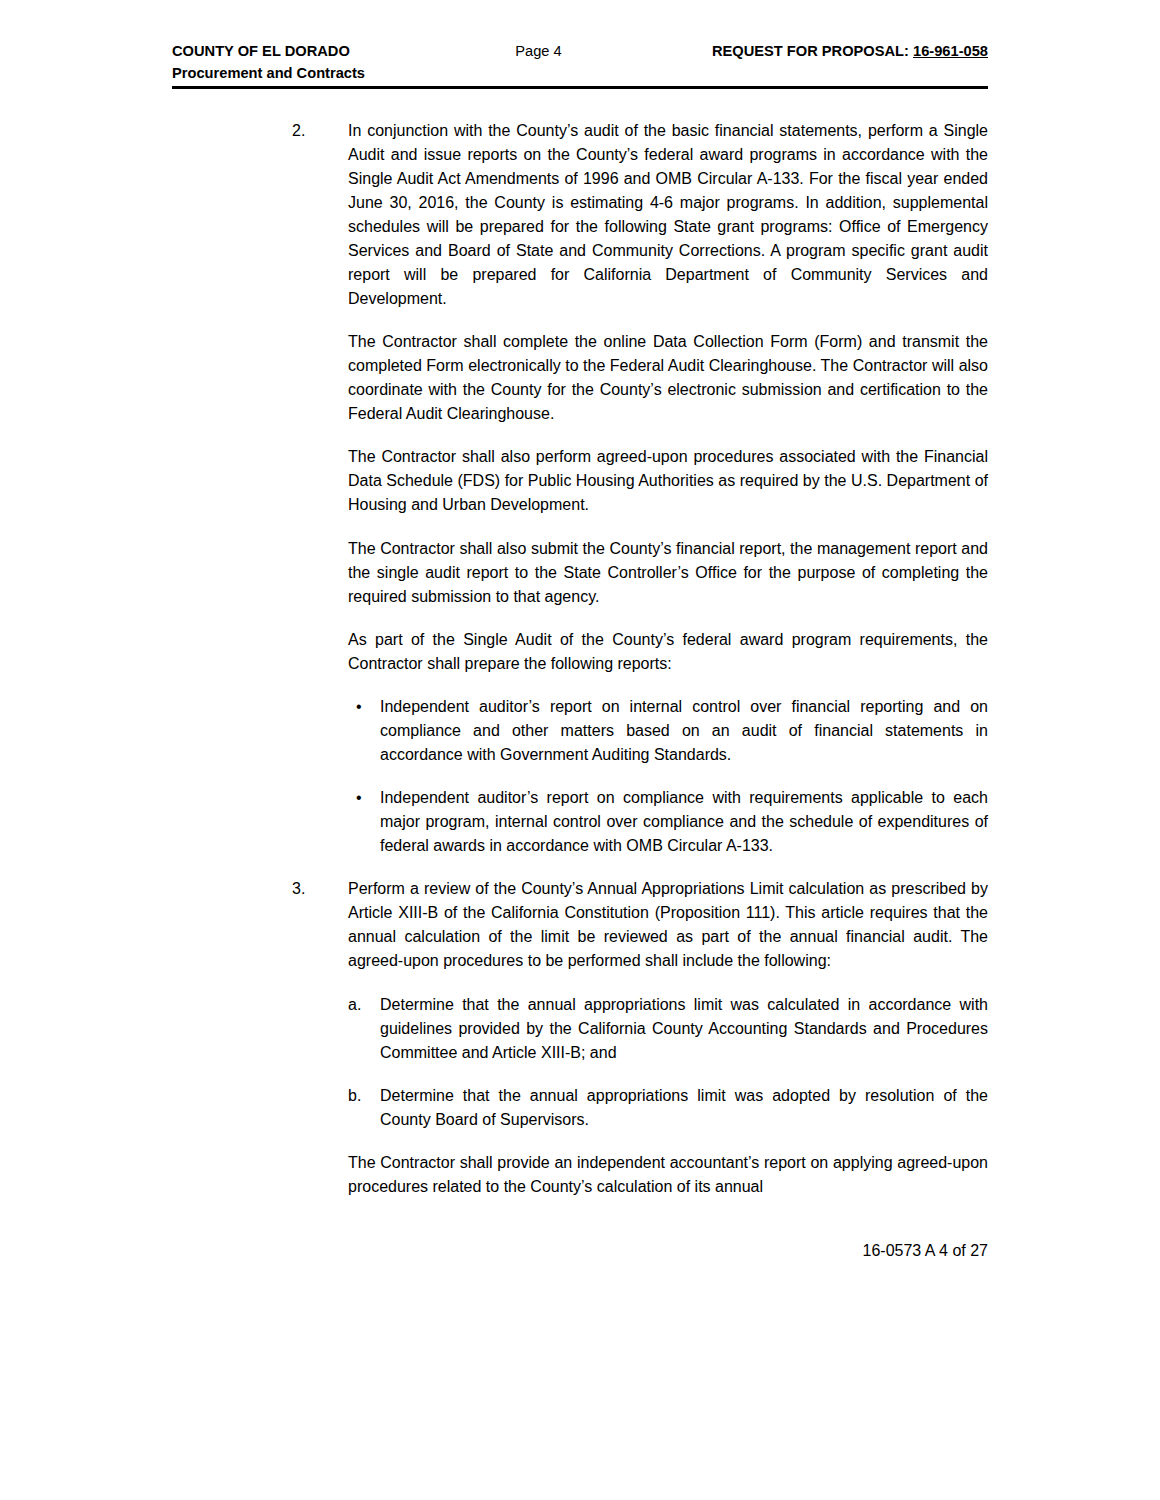COUNTY OF EL DORADO
Procurement and Contracts
Page 4
REQUEST FOR PROPOSAL: 16-961-058
2.
In conjunction with the County’s audit of the basic financial statements, perform a Single Audit and issue reports on the County’s federal award programs in accordance with the Single Audit Act Amendments of 1996 and OMB Circular A-133. For the fiscal year ended June 30, 2016, the County is estimating 4-6 major programs. In addition, supplemental schedules will be prepared for the following State grant programs: Office of Emergency Services and Board of State and Community Corrections. A program specific grant audit report will be prepared for California Department of Community Services and Development.
The Contractor shall complete the online Data Collection Form (Form) and transmit the completed Form electronically to the Federal Audit Clearinghouse. The Contractor will also coordinate with the County for the County’s electronic submission and certification to the Federal Audit Clearinghouse.
The Contractor shall also perform agreed-upon procedures associated with the Financial Data Schedule (FDS) for Public Housing Authorities as required by the U.S. Department of Housing and Urban Development.
The Contractor shall also submit the County’s financial report, the management report and the single audit report to the State Controller’s Office for the purpose of completing the required submission to that agency.
As part of the Single Audit of the County’s federal award program requirements, the Contractor shall prepare the following reports:
Independent auditor’s report on internal control over financial reporting and on compliance and other matters based on an audit of financial statements in accordance with Government Auditing Standards.
Independent auditor’s report on compliance with requirements applicable to each major program, internal control over compliance and the schedule of expenditures of federal awards in accordance with OMB Circular A-133.
3.
Perform a review of the County’s Annual Appropriations Limit calculation as prescribed by Article XIII-B of the California Constitution (Proposition 111). This article requires that the annual calculation of the limit be reviewed as part of the annual financial audit. The agreed-upon procedures to be performed shall include the following:
a. Determine that the annual appropriations limit was calculated in accordance with guidelines provided by the California County Accounting Standards and Procedures Committee and Article XIII-B; and
b. Determine that the annual appropriations limit was adopted by resolution of the County Board of Supervisors.
The Contractor shall provide an independent accountant’s report on applying agreed-upon procedures related to the County’s calculation of its annual
16-0573 A 4 of 27